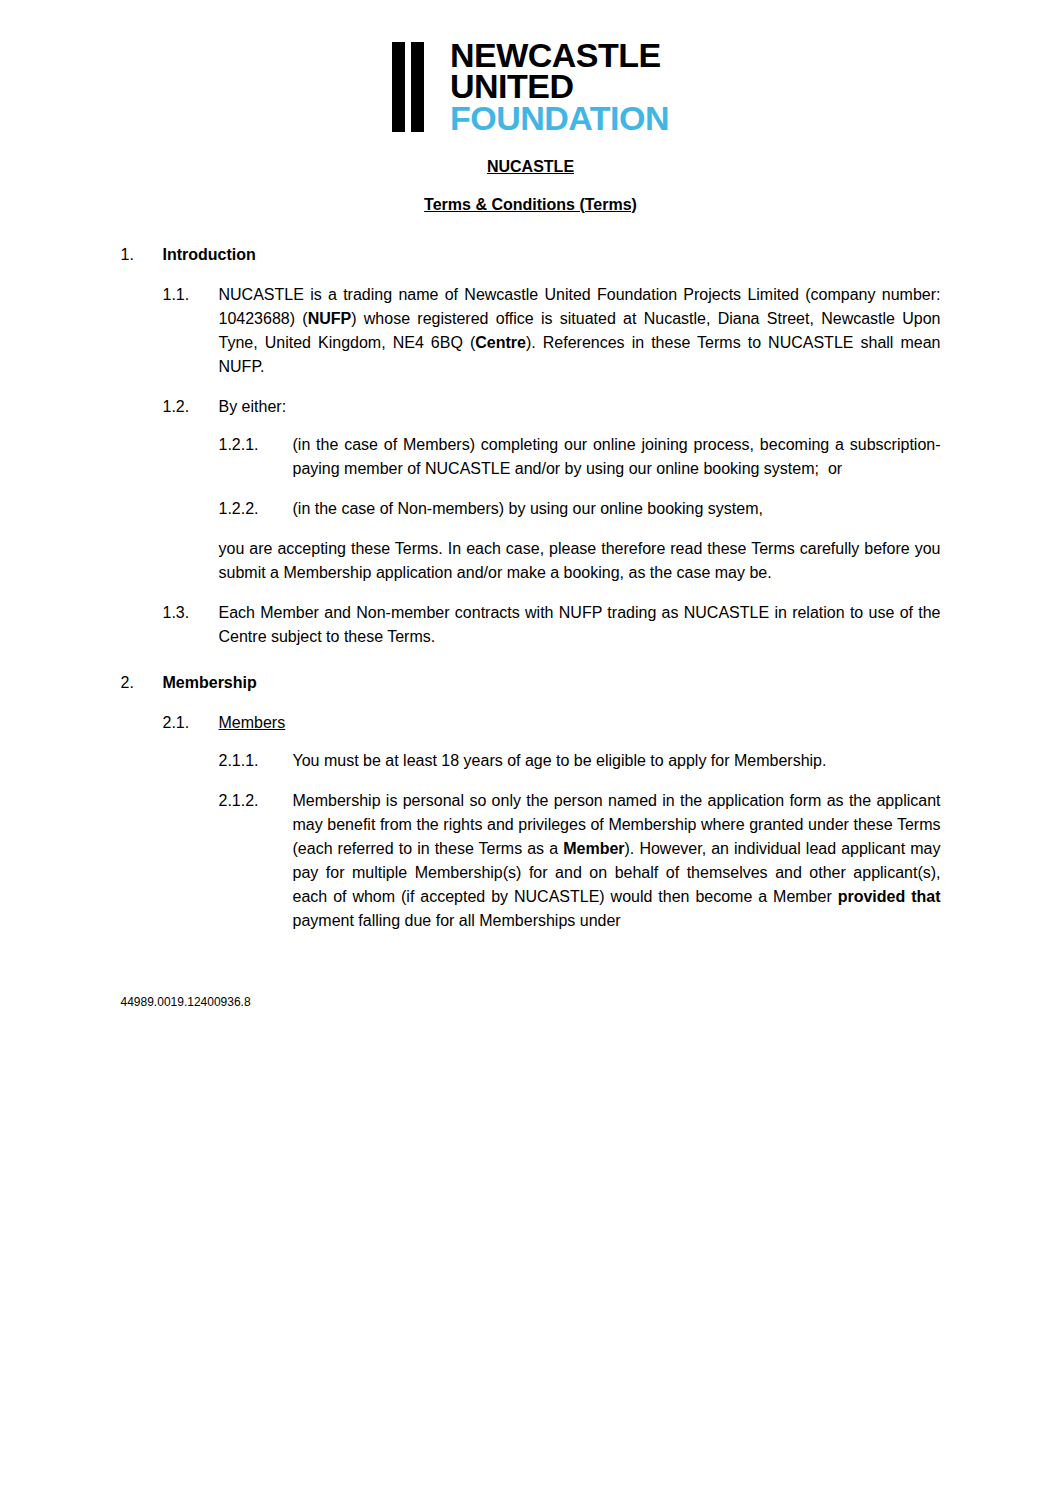Newcastle United Foundation
NUCASTLE
Terms & Conditions (Terms)
1. Introduction
1.1. NUCASTLE is a trading name of Newcastle United Foundation Projects Limited (company number: 10423688) (NUFP) whose registered office is situated at Nucastle, Diana Street, Newcastle Upon Tyne, United Kingdom, NE4 6BQ (Centre). References in these Terms to NUCASTLE shall mean NUFP.
1.2. By either:
1.2.1.(in the case of Members) completing our online joining process, becoming a subscription-paying member of NUCASTLE and/or by using our online booking system; or
1.2.2.(in the case of Non-members) by using our online booking system,
you are accepting these Terms. In each case, please therefore read these Terms carefully before you submit a Membership application and/or make a booking, as the case may be.
1.3. Each Member and Non-member contracts with NUFP trading as NUCASTLE in relation to use of the Centre subject to these Terms.
2. Membership
2.1. Members
2.1.1. You must be at least 18 years of age to be eligible to apply for Membership.
2.1.2. Membership is personal so only the person named in the application form as the applicant may benefit from the rights and privileges of Membership where granted under these Terms (each referred to in these Terms as a Member). However, an individual lead applicant may pay for multiple Membership(s) for and on behalf of themselves and other applicant(s), each of whom (if accepted by NUCASTLE) would then become a Member provided that payment falling due for all Memberships under
44989.0019.12400936.8